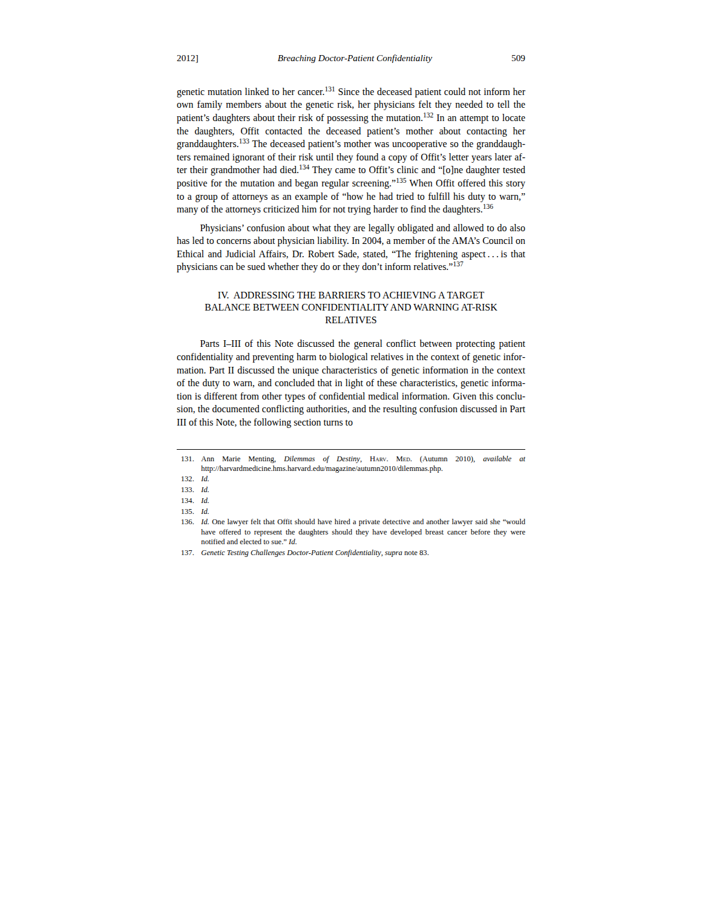2012] Breaching Doctor-Patient Confidentiality 509
genetic mutation linked to her cancer.131 Since the deceased patient could not inform her own family members about the genetic risk, her physicians felt they needed to tell the patient’s daughters about their risk of possessing the mutation.132 In an attempt to locate the daughters, Offit contacted the deceased patient’s mother about contacting her granddaughters.133 The deceased patient’s mother was uncooperative so the granddaughters remained ignorant of their risk until they found a copy of Offit’s letter years later after their grandmother had died.134 They came to Offit’s clinic and “[o]ne daughter tested positive for the mutation and began regular screening.”135 When Offit offered this story to a group of attorneys as an example of “how he had tried to fulfill his duty to warn,” many of the attorneys criticized him for not trying harder to find the daughters.136
Physicians’ confusion about what they are legally obligated and allowed to do also has led to concerns about physician liability. In 2004, a member of the AMA’s Council on Ethical and Judicial Affairs, Dr. Robert Sade, stated, “The frightening aspect . . . is that physicians can be sued whether they do or they don’t inform relatives.”137
IV. Addressing the Barriers to Achieving a Target Balance Between Confidentiality and Warning At-Risk Relatives
Parts I–III of this Note discussed the general conflict between protecting patient confidentiality and preventing harm to biological relatives in the context of genetic information. Part II discussed the unique characteristics of genetic information in the context of the duty to warn, and concluded that in light of these characteristics, genetic information is different from other types of confidential medical information. Given this conclusion, the documented conflicting authorities, and the resulting confusion discussed in Part III of this Note, the following section turns to
131.
Ann Marie Menting, Dilemmas of Destiny, Harv. Med. (Autumn 2010), available at http://harvardmedicine.hms.harvard.edu/magazine/autumn2010/dilemmas.php.
132.
Id.
133.
Id.
134.
Id.
135.
Id.
136.
Id. One lawyer felt that Offit should have hired a private detective and another lawyer said she “would have offered to represent the daughters should they have developed breast cancer before they were notified and elected to sue.” Id.
137.
Genetic Testing Challenges Doctor-Patient Confidentiality, supra note 83.